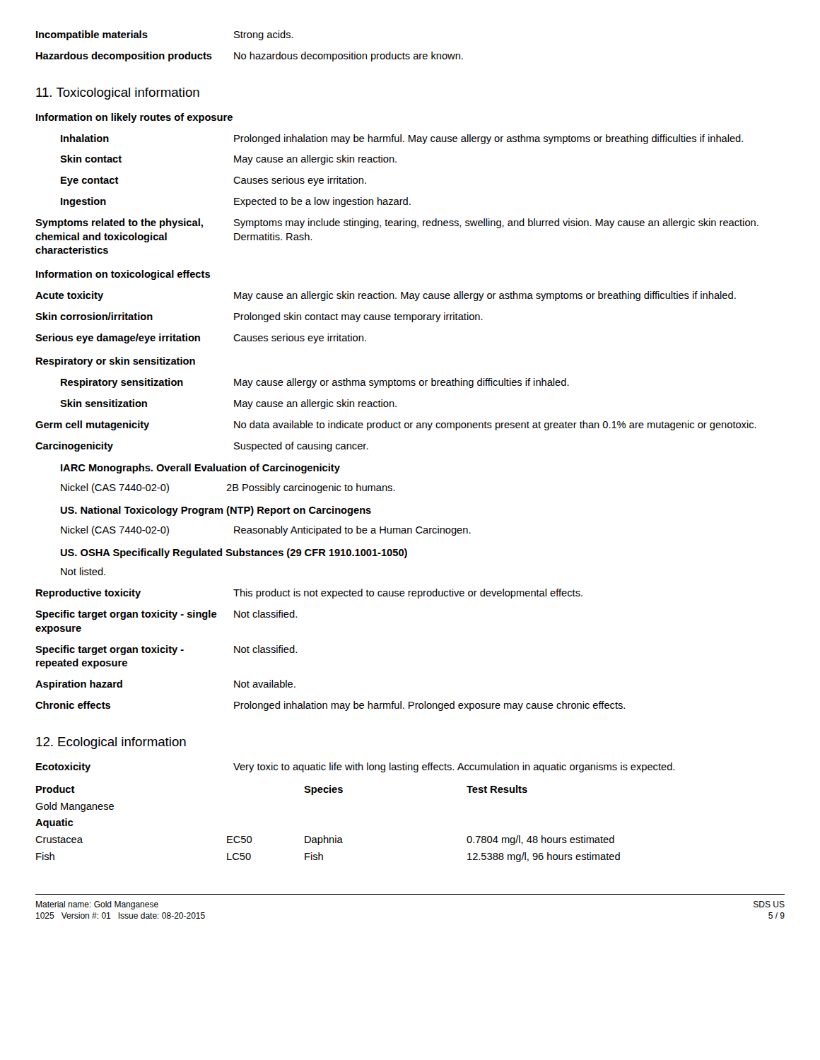Incompatible materials
Strong acids.
Hazardous decomposition products
No hazardous decomposition products are known.
11. Toxicological information
Information on likely routes of exposure
Inhalation
Prolonged inhalation may be harmful. May cause allergy or asthma symptoms or breathing difficulties if inhaled.
Skin contact
May cause an allergic skin reaction.
Eye contact
Causes serious eye irritation.
Ingestion
Expected to be a low ingestion hazard.
Symptoms related to the physical, chemical and toxicological characteristics
Symptoms may include stinging, tearing, redness, swelling, and blurred vision. May cause an allergic skin reaction. Dermatitis. Rash.
Information on toxicological effects
Acute toxicity
May cause an allergic skin reaction. May cause allergy or asthma symptoms or breathing difficulties if inhaled.
Skin corrosion/irritation
Prolonged skin contact may cause temporary irritation.
Serious eye damage/eye irritation
Causes serious eye irritation.
Respiratory or skin sensitization
Respiratory sensitization
May cause allergy or asthma symptoms or breathing difficulties if inhaled.
Skin sensitization
May cause an allergic skin reaction.
Germ cell mutagenicity
No data available to indicate product or any components present at greater than 0.1% are mutagenic or genotoxic.
Carcinogenicity
Suspected of causing cancer.
IARC Monographs. Overall Evaluation of Carcinogenicity
Nickel (CAS 7440-02-0)
2B Possibly carcinogenic to humans.
US. National Toxicology Program (NTP) Report on Carcinogens
Nickel (CAS 7440-02-0)
Reasonably Anticipated to be a Human Carcinogen.
US. OSHA Specifically Regulated Substances (29 CFR 1910.1001-1050)
Not listed.
Reproductive toxicity
This product is not expected to cause reproductive or developmental effects.
Specific target organ toxicity - single exposure
Not classified.
Specific target organ toxicity - repeated exposure
Not classified.
Aspiration hazard
Not available.
Chronic effects
Prolonged inhalation may be harmful. Prolonged exposure may cause chronic effects.
12. Ecological information
Ecotoxicity
Very toxic to aquatic life with long lasting effects. Accumulation in aquatic organisms is expected.
| Product | | Species | Test Results |
| --- | --- | --- | --- |
| Gold Manganese | | | |
| Aquatic | | | |
| Crustacea | EC50 | Daphnia | 0.7804 mg/l, 48 hours estimated |
| Fish | LC50 | Fish | 12.5388 mg/l, 96 hours estimated |
Material name: Gold Manganese
1025 Version #: 01 Issue date: 08-20-2015
SDS US
5 / 9